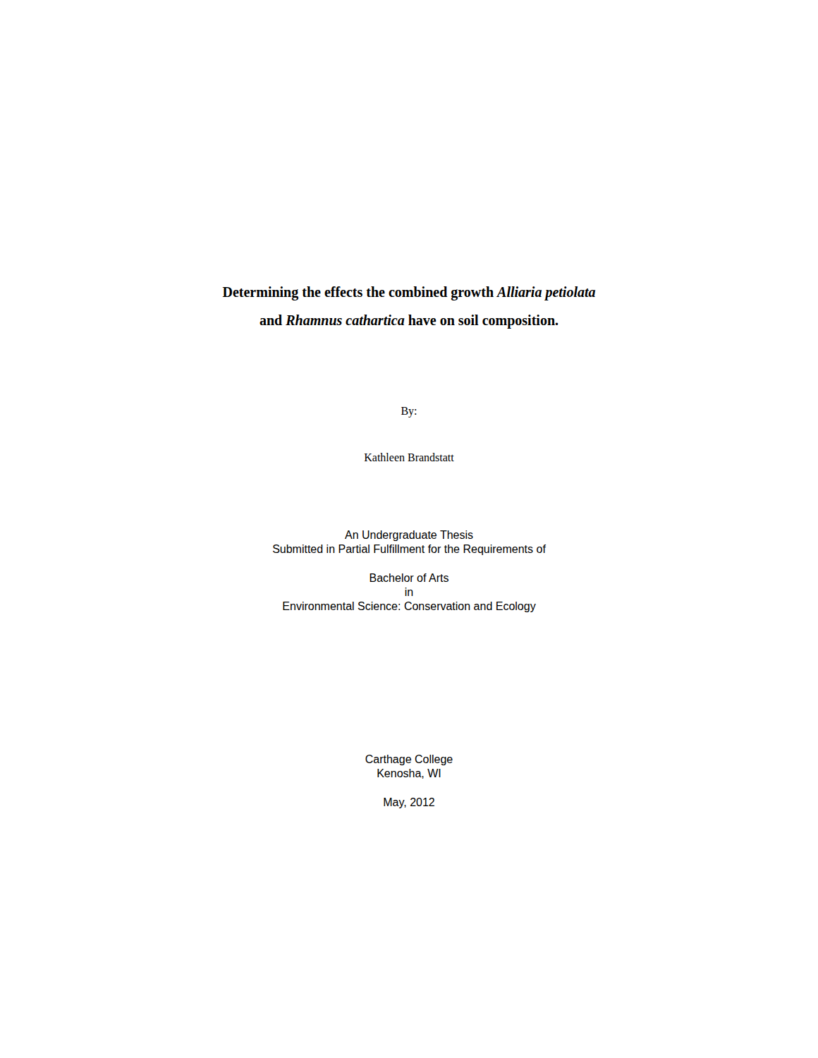Determining the effects the combined growth Alliaria petiolata and Rhamnus cathartica have on soil composition.
By:
Kathleen Brandstatt
An Undergraduate Thesis
Submitted in Partial Fulfillment for the Requirements of
Bachelor of Arts
in
Environmental Science: Conservation and Ecology
Carthage College
Kenosha, WI
May, 2012